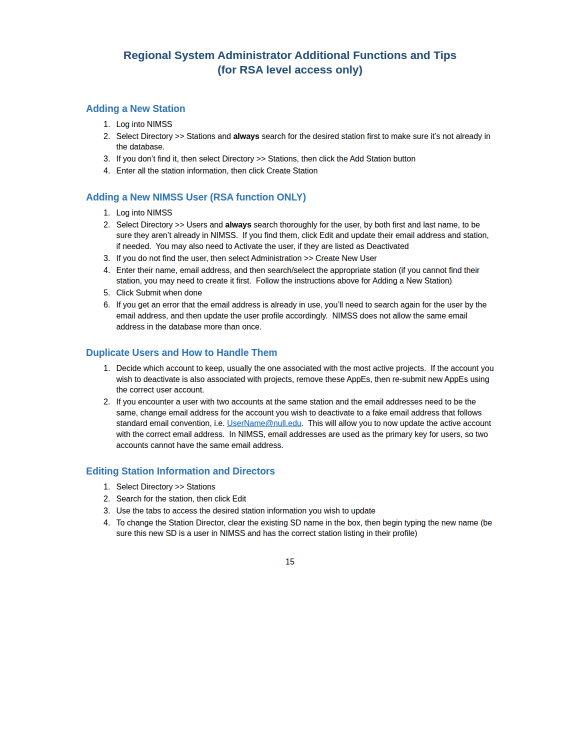Regional System Administrator Additional Functions and Tips
(for RSA level access only)
Adding a New Station
Log into NIMSS
Select Directory >> Stations and always search for the desired station first to make sure it’s not already in the database.
If you don’t find it, then select Directory >> Stations, then click the Add Station button
Enter all the station information, then click Create Station
Adding a New NIMSS User (RSA function ONLY)
Log into NIMSS
Select Directory >> Users and always search thoroughly for the user, by both first and last name, to be sure they aren’t already in NIMSS. If you find them, click Edit and update their email address and station, if needed. You may also need to Activate the user, if they are listed as Deactivated
If you do not find the user, then select Administration >> Create New User
Enter their name, email address, and then search/select the appropriate station (if you cannot find their station, you may need to create it first. Follow the instructions above for Adding a New Station)
Click Submit when done
If you get an error that the email address is already in use, you’ll need to search again for the user by the email address, and then update the user profile accordingly. NIMSS does not allow the same email address in the database more than once.
Duplicate Users and How to Handle Them
Decide which account to keep, usually the one associated with the most active projects. If the account you wish to deactivate is also associated with projects, remove these AppEs, then re-submit new AppEs using the correct user account.
If you encounter a user with two accounts at the same station and the email addresses need to be the same, change email address for the account you wish to deactivate to a fake email address that follows standard email convention, i.e. UserName@null.edu. This will allow you to now update the active account with the correct email address. In NIMSS, email addresses are used as the primary key for users, so two accounts cannot have the same email address.
Editing Station Information and Directors
Select Directory >> Stations
Search for the station, then click Edit
Use the tabs to access the desired station information you wish to update
To change the Station Director, clear the existing SD name in the box, then begin typing the new name (be sure this new SD is a user in NIMSS and has the correct station listing in their profile)
15